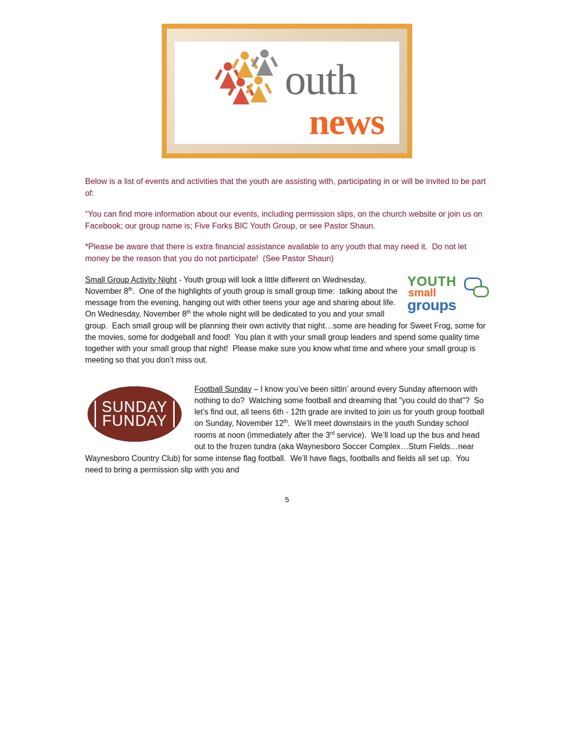outh
news
Below is a list of events and activities that the youth are assisting with, participating in or will be invited to be part of:
“You can find more information about our events, including permission slips, on the church website or join us on Facebook; our group name is; Five Forks BIC Youth Group, or see Pastor Shaun.
*Please be aware that there is extra financial assistance available to any youth that may need it. Do not let money be the reason that you do not participate! (See Pastor Shaun)
YOUTH
small
groups
Small Group Activity Night - Youth group will look a little different on Wednesday, November 8th. One of the highlights of youth group is small group time: talking about the message from the evening, hanging out with other teens your age and sharing about life. On Wednesday, November 8th the whole night will be dedicated to you and your small group. Each small group will be planning their own activity that night…some are heading for Sweet Frog, some for the movies, some for dodgeball and food! You plan it with your small group leaders and spend some quality time together with your small group that night! Please make sure you know what time and where your small group is meeting so that you don’t miss out.
Sunday Funday
Football Sunday – I know you’ve been sittin’ around every Sunday afternoon with nothing to do? Watching some football and dreaming that "you could do that"? So let’s find out, all teens 6th - 12th grade are invited to join us for youth group football on Sunday, November 12th. We’ll meet downstairs in the youth Sunday school rooms at noon (immediately after the 3rd service). We’ll load up the bus and head out to the frozen tundra (aka Waynesboro Soccer Complex…Stum Fields…near Waynesboro Country Club) for some intense flag football. We’ll have flags, footballs and fields all set up. You need to bring a permission slip with you and
5